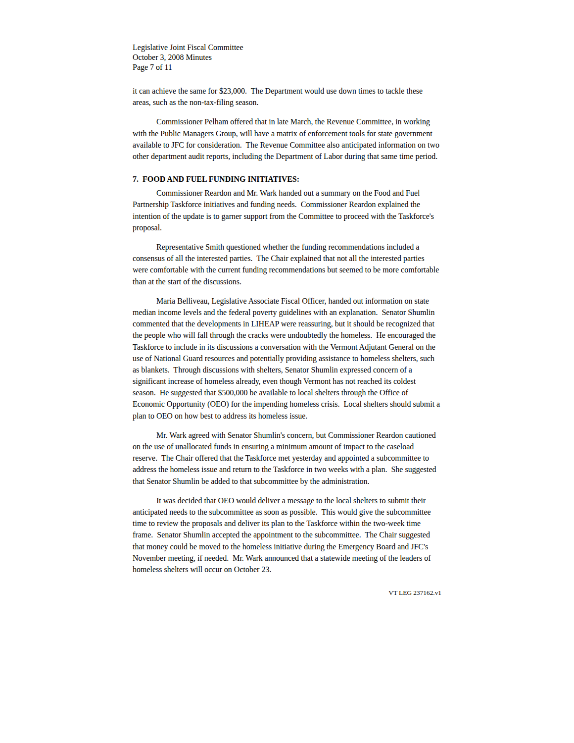Legislative Joint Fiscal Committee
October 3, 2008 Minutes
Page 7 of 11
it can achieve the same for $23,000. The Department would use down times to tackle these areas, such as the non-tax-filing season.
Commissioner Pelham offered that in late March, the Revenue Committee, in working with the Public Managers Group, will have a matrix of enforcement tools for state government available to JFC for consideration. The Revenue Committee also anticipated information on two other department audit reports, including the Department of Labor during that same time period.
7. FOOD AND FUEL FUNDING INITIATIVES:
Commissioner Reardon and Mr. Wark handed out a summary on the Food and Fuel Partnership Taskforce initiatives and funding needs. Commissioner Reardon explained the intention of the update is to garner support from the Committee to proceed with the Taskforce's proposal.
Representative Smith questioned whether the funding recommendations included a consensus of all the interested parties. The Chair explained that not all the interested parties were comfortable with the current funding recommendations but seemed to be more comfortable than at the start of the discussions.
Maria Belliveau, Legislative Associate Fiscal Officer, handed out information on state median income levels and the federal poverty guidelines with an explanation. Senator Shumlin commented that the developments in LIHEAP were reassuring, but it should be recognized that the people who will fall through the cracks were undoubtedly the homeless. He encouraged the Taskforce to include in its discussions a conversation with the Vermont Adjutant General on the use of National Guard resources and potentially providing assistance to homeless shelters, such as blankets. Through discussions with shelters, Senator Shumlin expressed concern of a significant increase of homeless already, even though Vermont has not reached its coldest season. He suggested that $500,000 be available to local shelters through the Office of Economic Opportunity (OEO) for the impending homeless crisis. Local shelters should submit a plan to OEO on how best to address its homeless issue.
Mr. Wark agreed with Senator Shumlin's concern, but Commissioner Reardon cautioned on the use of unallocated funds in ensuring a minimum amount of impact to the caseload reserve. The Chair offered that the Taskforce met yesterday and appointed a subcommittee to address the homeless issue and return to the Taskforce in two weeks with a plan. She suggested that Senator Shumlin be added to that subcommittee by the administration.
It was decided that OEO would deliver a message to the local shelters to submit their anticipated needs to the subcommittee as soon as possible. This would give the subcommittee time to review the proposals and deliver its plan to the Taskforce within the two-week time frame. Senator Shumlin accepted the appointment to the subcommittee. The Chair suggested that money could be moved to the homeless initiative during the Emergency Board and JFC's November meeting, if needed. Mr. Wark announced that a statewide meeting of the leaders of homeless shelters will occur on October 23.
VT LEG 237162.v1